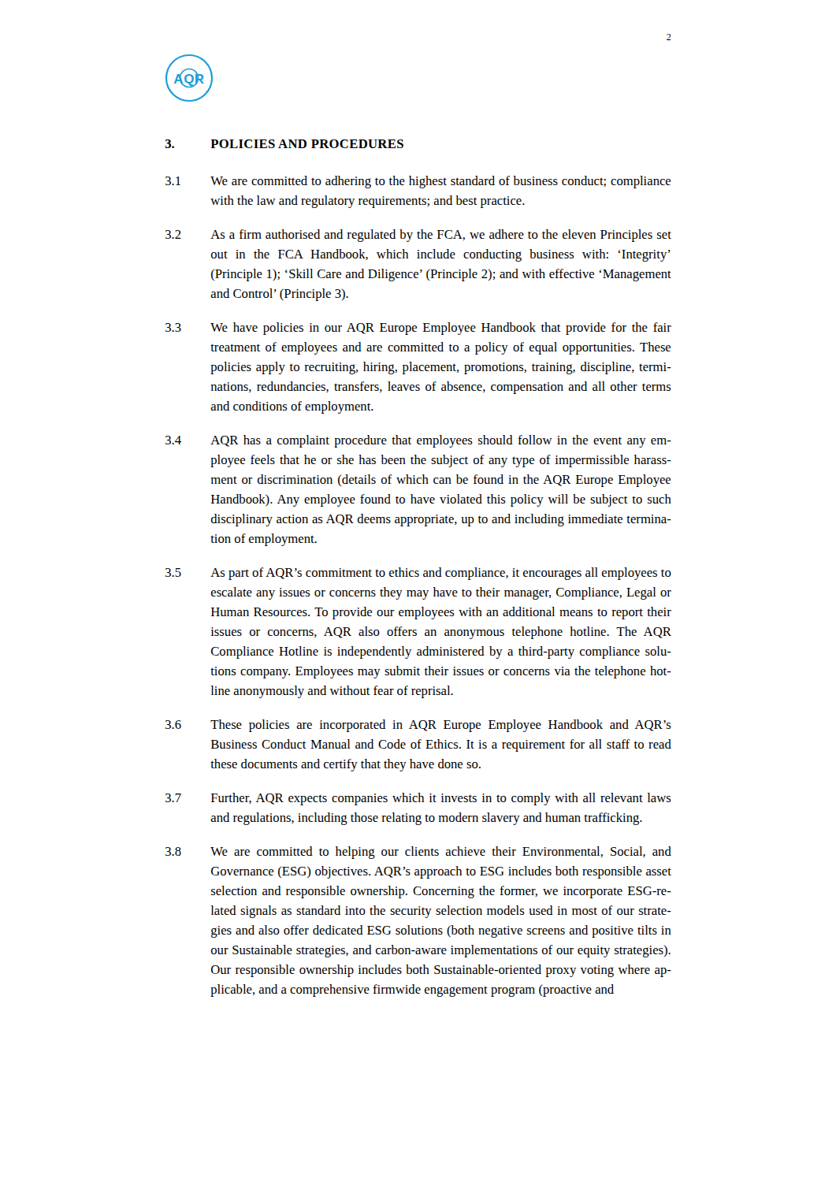2
AQR
3.
POLICIES AND PROCEDURES
3.1
We are committed to adhering to the highest standard of business conduct; compliance with the law and regulatory requirements; and best practice.
3.2
As a firm authorised and regulated by the FCA, we adhere to the eleven Principles set out in the FCA Handbook, which include conducting business with: ‘Integrity’ (Principle 1); ‘Skill Care and Diligence’ (Principle 2); and with effective ‘Management and Control’ (Principle 3).
3.3
We have policies in our AQR Europe Employee Handbook that provide for the fair treatment of employees and are committed to a policy of equal opportunities. These policies apply to recruiting, hiring, placement, promotions, training, discipline, terminations, redundancies, transfers, leaves of absence, compensation and all other terms and conditions of employment.
3.4
AQR has a complaint procedure that employees should follow in the event any employee feels that he or she has been the subject of any type of impermissible harassment or discrimination (details of which can be found in the AQR Europe Employee Handbook). Any employee found to have violated this policy will be subject to such disciplinary action as AQR deems appropriate, up to and including immediate termination of employment.
3.5
As part of AQR’s commitment to ethics and compliance, it encourages all employees to escalate any issues or concerns they may have to their manager, Compliance, Legal or Human Resources. To provide our employees with an additional means to report their issues or concerns, AQR also offers an anonymous telephone hotline. The AQR Compliance Hotline is independently administered by a third-party compliance solutions company. Employees may submit their issues or concerns via the telephone hotline anonymously and without fear of reprisal.
3.6
These policies are incorporated in AQR Europe Employee Handbook and AQR’s Business Conduct Manual and Code of Ethics. It is a requirement for all staff to read these documents and certify that they have done so.
3.7
Further, AQR expects companies which it invests in to comply with all relevant laws and regulations, including those relating to modern slavery and human trafficking.
3.8
We are committed to helping our clients achieve their Environmental, Social, and Governance (ESG) objectives. AQR’s approach to ESG includes both responsible asset selection and responsible ownership. Concerning the former, we incorporate ESG-related signals as standard into the security selection models used in most of our strategies and also offer dedicated ESG solutions (both negative screens and positive tilts in our Sustainable strategies, and carbon-aware implementations of our equity strategies). Our responsible ownership includes both Sustainable-oriented proxy voting where applicable, and a comprehensive firmwide engagement program (proactive and